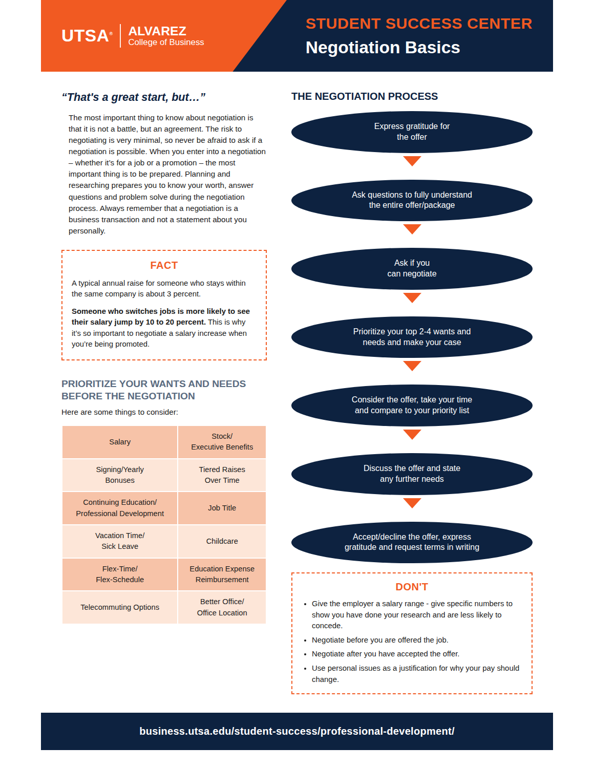UTSA® ALVAREZ College of Business
Student Success Center
Negotiation Basics
“That's a great start, but…”
The most important thing to know about negotiation is that it is not a battle, but an agreement. The risk to negotiating is very minimal, so never be afraid to ask if a negotiation is possible. When you enter into a negotiation – whether it’s for a job or a promotion – the most important thing is to be prepared. Planning and researching prepares you to know your worth, answer questions and problem solve during the negotiation process. Always remember that a negotiation is a business transaction and not a statement about you personally.
FACT
A typical annual raise for someone who stays within the same company is about 3 percent.
Someone who switches jobs is more likely to see their salary jump by 10 to 20 percent. This is why it’s so important to negotiate a salary increase when you’re being promoted.
Prioritize your wants and needs before the negotiation
Here are some things to consider:
| Salary | Stock/ Executive Benefits |
| Signing/Yearly Bonuses | Tiered Raises Over Time |
| Continuing Education/ Professional Development | Job Title |
| Vacation Time/ Sick Leave | Childcare |
| Flex-Time/ Flex-Schedule | Education Expense Reimbursement |
| Telecommuting Options | Better Office/ Office Location |
THE NEGOTIATION PROCESS
Express gratitude for
the offer
Ask questions to fully understand
the entire offer/package
Ask if you
can negotiate
Prioritize your top 2-4 wants and
needs and make your case
Consider the offer, take your time
and compare to your priority list
Discuss the offer and state
any further needs
Accept/decline the offer, express
gratitude and request terms in writing
DON'T
Give the employer a salary range - give specific numbers to show you have done your research and are less likely to concede.
Negotiate before you are offered the job.
Negotiate after you have accepted the offer.
Use personal issues as a justification for why your pay should change.
business.utsa.edu/student-success/professional-development/